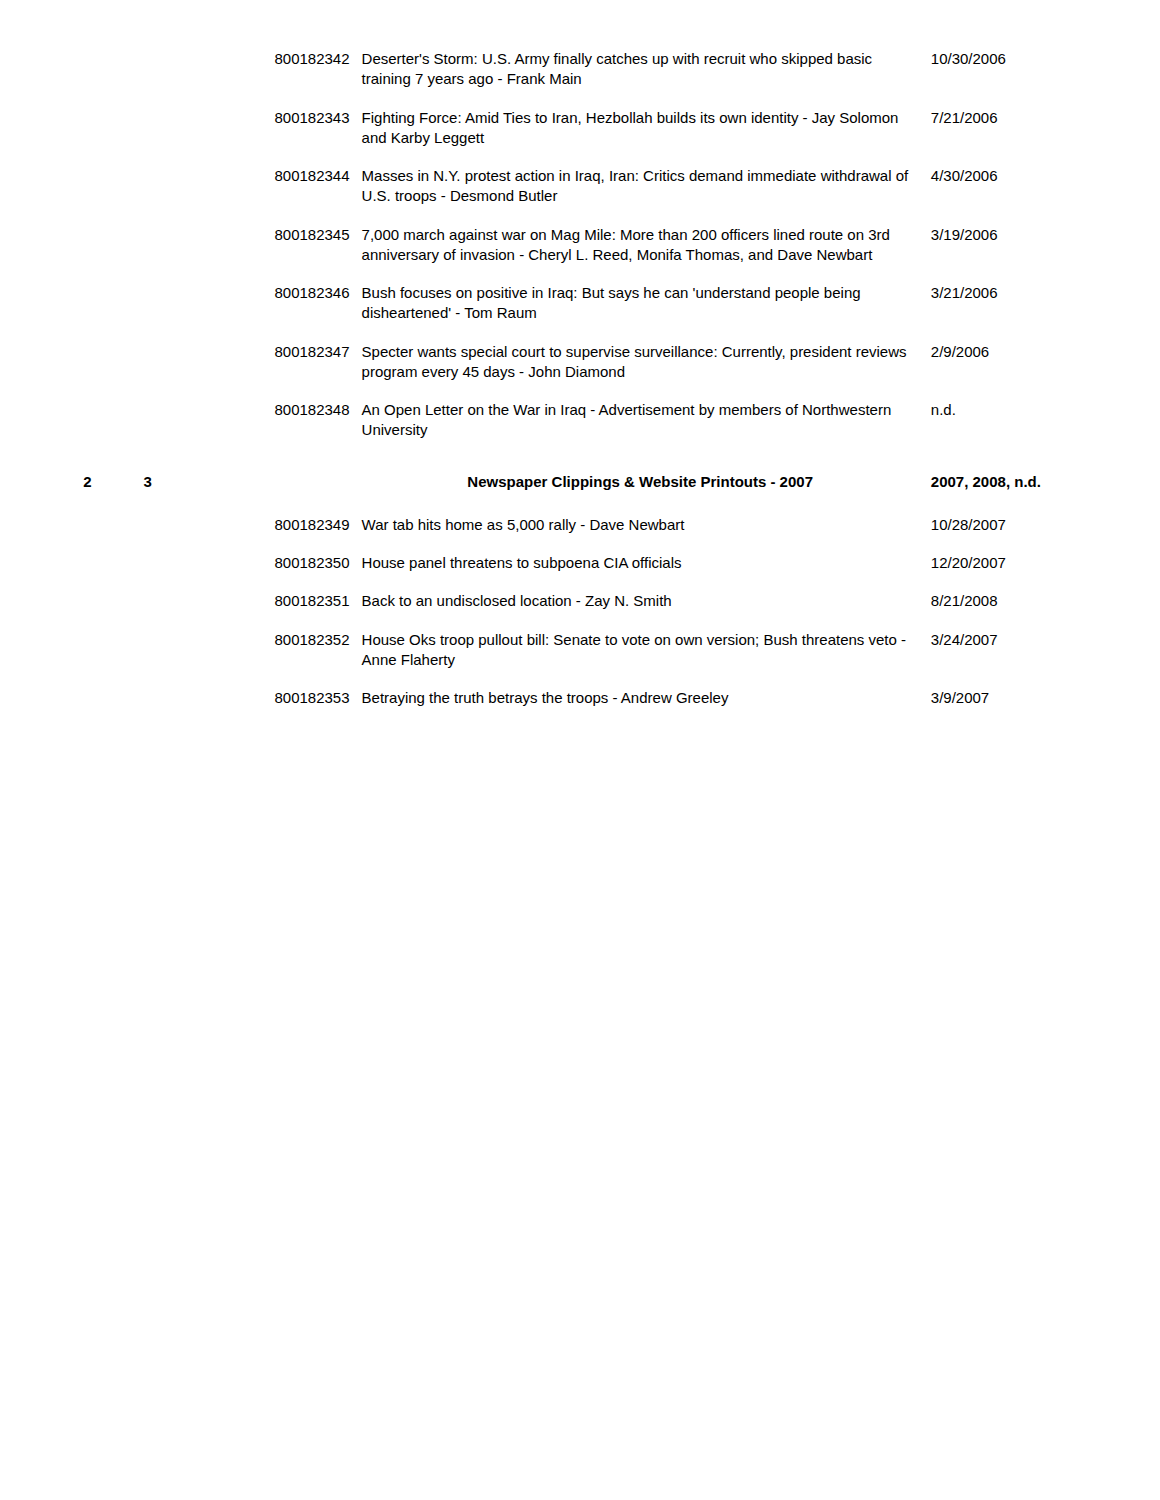| | | 800182342 | Deserter's Storm: U.S. Army finally catches up with recruit who skipped basic training 7 years ago - Frank Main | 10/30/2006 |
| | | 800182343 | Fighting Force: Amid Ties to Iran, Hezbollah builds its own identity - Jay Solomon and Karby Leggett | 7/21/2006 |
| | | 800182344 | Masses in N.Y. protest action in Iraq, Iran: Critics demand immediate withdrawal of U.S. troops - Desmond Butler | 4/30/2006 |
| | | 800182345 | 7,000 march against war on Mag Mile: More than 200 officers lined route on 3rd anniversary of invasion - Cheryl L. Reed, Monifa Thomas, and Dave Newbart | 3/19/2006 |
| | | 800182346 | Bush focuses on positive in Iraq: But says he can 'understand people being disheartened' - Tom Raum | 3/21/2006 |
| | | 800182347 | Specter wants special court to supervise surveillance: Currently, president reviews program every 45 days - John Diamond | 2/9/2006 |
| | | 800182348 | An Open Letter on the War in Iraq - Advertisement by members of Northwestern University | n.d. |
| 2 | 3 | | Newspaper Clippings & Website Printouts - 2007 | 2007, 2008, n.d. |
| | | 800182349 | War tab hits home as 5,000 rally - Dave Newbart | 10/28/2007 |
| | | 800182350 | House panel threatens to subpoena CIA officials | 12/20/2007 |
| | | 800182351 | Back to an undisclosed location - Zay N. Smith | 8/21/2008 |
| | | 800182352 | House Oks troop pullout bill: Senate to vote on own version; Bush threatens veto - Anne Flaherty | 3/24/2007 |
| | | 800182353 | Betraying the truth betrays the troops - Andrew Greeley | 3/9/2007 |